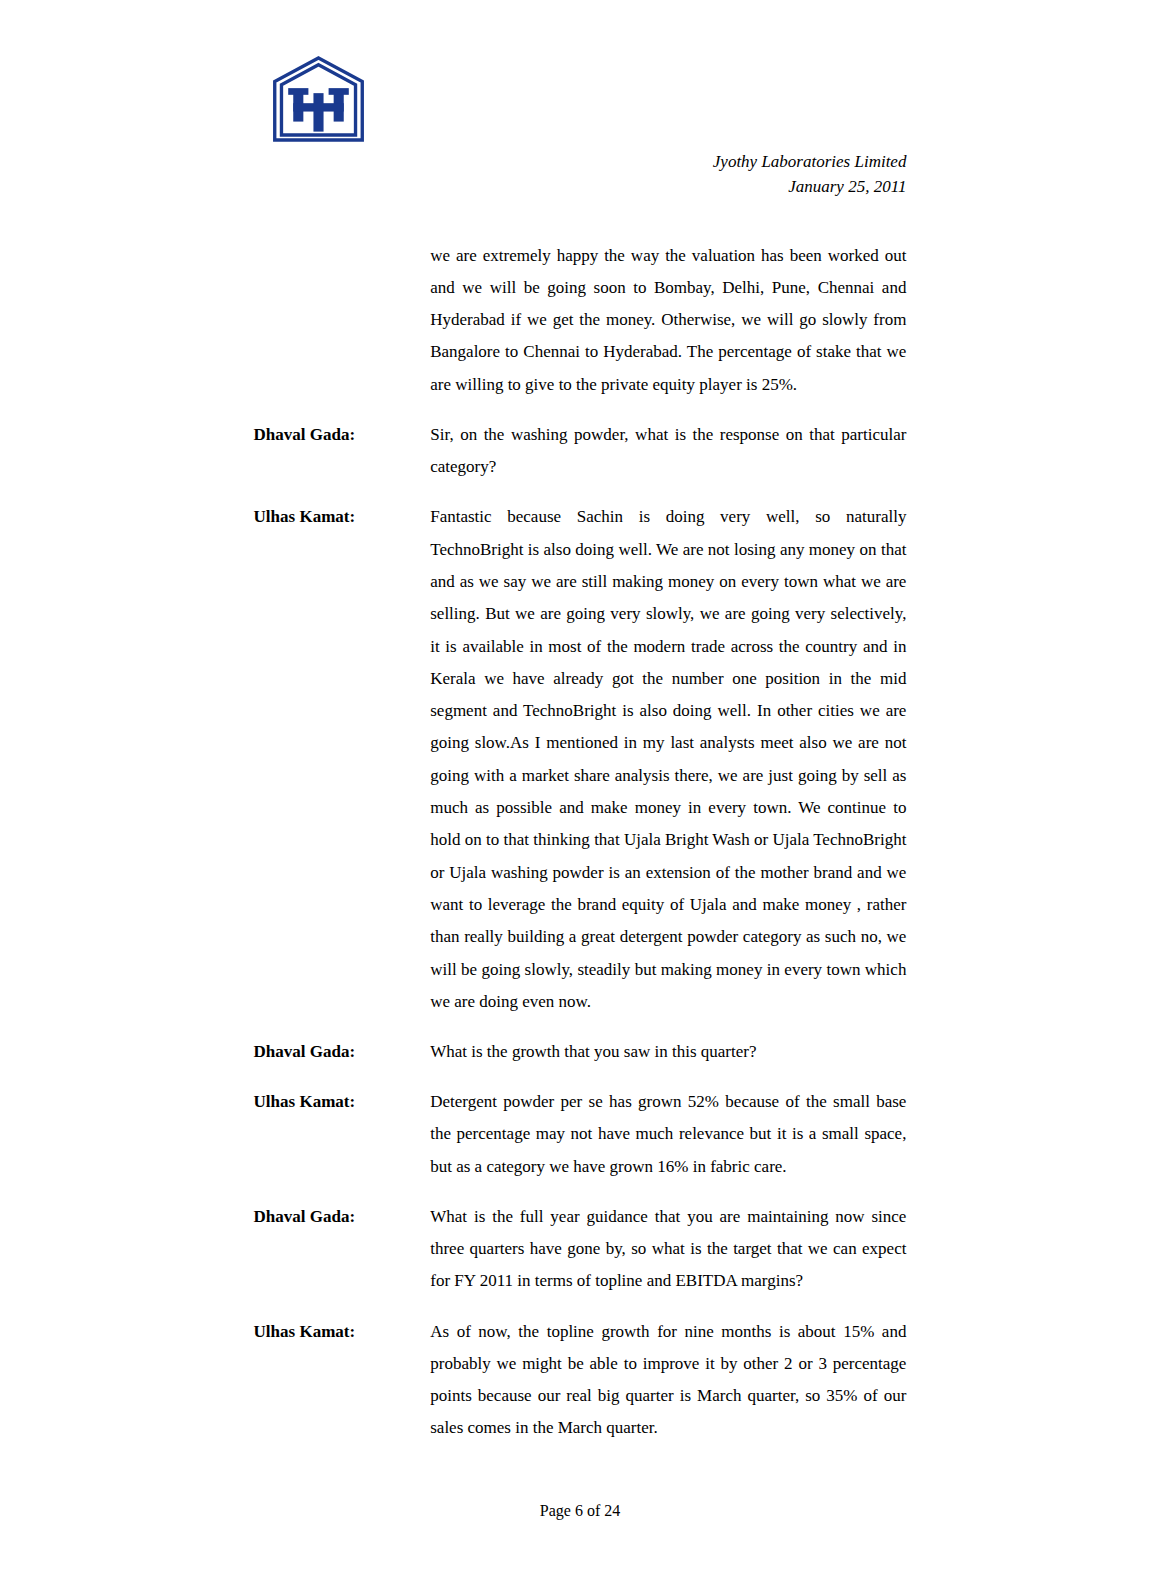Jyothy Laboratories Limited
January 25, 2011
| | we are extremely happy the way the valuation has been worked out and we will be going soon to Bombay, Delhi, Pune, Chennai and Hyderabad if we get the money. Otherwise, we will go slowly from Bangalore to Chennai to Hyderabad. The percentage of stake that we are willing to give to the private equity player is 25%. |
| Dhaval Gada: | Sir, on the washing powder, what is the response on that particular category? |
| Ulhas Kamat: | Fantastic because Sachin is doing very well, so naturally TechnoBright is also doing well. We are not losing any money on that and as we say we are still making money on every town what we are selling. But we are going very slowly, we are going very selectively, it is available in most of the modern trade across the country and in Kerala we have already got the number one position in the mid segment and TechnoBright is also doing well. In other cities we are going slow.As I mentioned in my last analysts meet also we are not going with a market share analysis there, we are just going by sell as much as possible and make money in every town. We continue to hold on to that thinking that Ujala Bright Wash or Ujala TechnoBright or Ujala washing powder is an extension of the mother brand and we want to leverage the brand equity of Ujala and make money , rather than really building a great detergent powder category as such no, we will be going slowly, steadily but making money in every town which we are doing even now. |
| Dhaval Gada: | What is the growth that you saw in this quarter? |
| Ulhas Kamat: | Detergent powder per se has grown 52% because of the small base the percentage may not have much relevance but it is a small space, but as a category we have grown 16% in fabric care. |
| Dhaval Gada: | What is the full year guidance that you are maintaining now since three quarters have gone by, so what is the target that we can expect for FY 2011 in terms of topline and EBITDA margins? |
| Ulhas Kamat: | As of now, the topline growth for nine months is about 15% and probably we might be able to improve it by other 2 or 3 percentage points because our real big quarter is March quarter, so 35% of our sales comes in the March quarter. |
Page 6 of 24